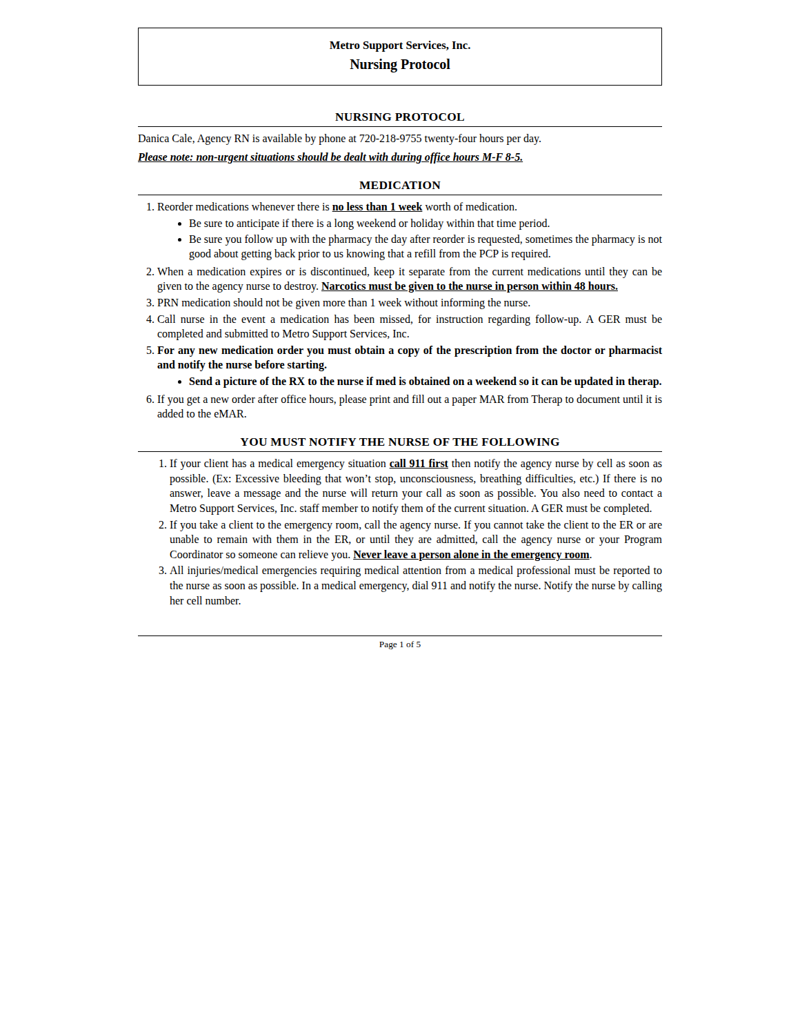Metro Support Services, Inc.
Nursing Protocol
NURSING PROTOCOL
Danica Cale, Agency RN is available by phone at 720-218-9755 twenty-four hours per day.
Please note: non-urgent situations should be dealt with during office hours M-F 8-5.
MEDICATION
Reorder medications whenever there is no less than 1 week worth of medication.
Be sure to anticipate if there is a long weekend or holiday within that time period.
Be sure you follow up with the pharmacy the day after reorder is requested, sometimes the pharmacy is not good about getting back prior to us knowing that a refill from the PCP is required.
When a medication expires or is discontinued, keep it separate from the current medications until they can be given to the agency nurse to destroy. Narcotics must be given to the nurse in person within 48 hours.
PRN medication should not be given more than 1 week without informing the nurse.
Call nurse in the event a medication has been missed, for instruction regarding follow-up. A GER must be completed and submitted to Metro Support Services, Inc.
For any new medication order you must obtain a copy of the prescription from the doctor or pharmacist and notify the nurse before starting.
Send a picture of the RX to the nurse if med is obtained on a weekend so it can be updated in therap.
If you get a new order after office hours, please print and fill out a paper MAR from Therap to document until it is added to the eMAR.
YOU MUST NOTIFY THE NURSE OF THE FOLLOWING
If your client has a medical emergency situation call 911 first then notify the agency nurse by cell as soon as possible. (Ex: Excessive bleeding that won’t stop, unconsciousness, breathing difficulties, etc.) If there is no answer, leave a message and the nurse will return your call as soon as possible. You also need to contact a Metro Support Services, Inc. staff member to notify them of the current situation. A GER must be completed.
If you take a client to the emergency room, call the agency nurse. If you cannot take the client to the ER or are unable to remain with them in the ER, or until they are admitted, call the agency nurse or your Program Coordinator so someone can relieve you. Never leave a person alone in the emergency room.
All injuries/medical emergencies requiring medical attention from a medical professional must be reported to the nurse as soon as possible. In a medical emergency, dial 911 and notify the nurse. Notify the nurse by calling her cell number.
Page 1 of 5